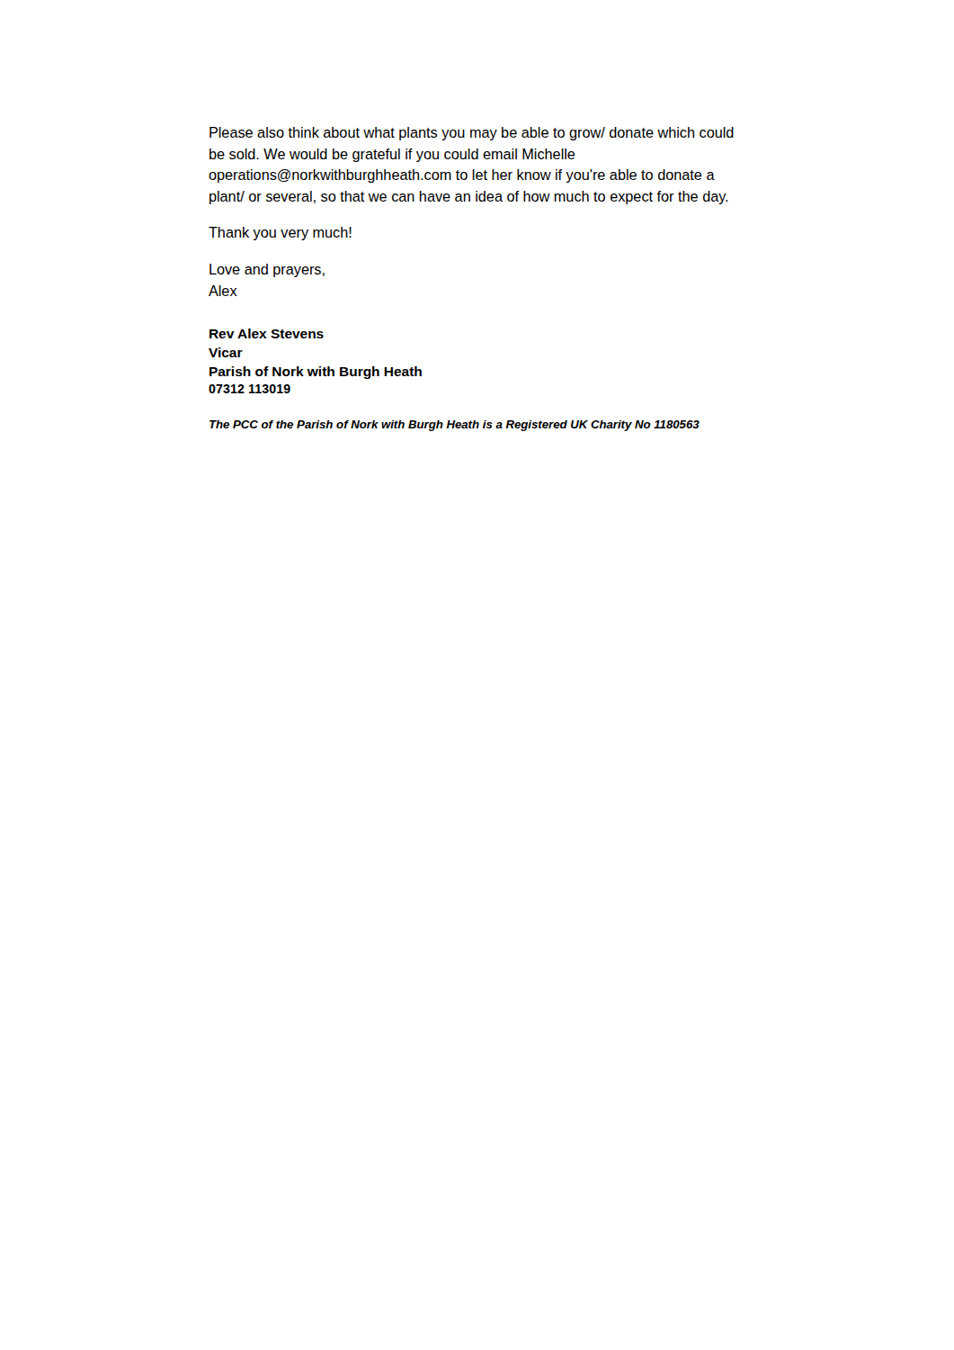Please also think about what plants you may be able to grow/ donate which could be sold. We would be grateful if you could email Michelle operations@norkwithburghheath.com to let her know if you're able to donate a plant/ or several, so that we can have an idea of how much to expect for the day.
Thank you very much!
Love and prayers,
Alex
Rev Alex Stevens
Vicar
Parish of Nork with Burgh Heath
07312 113019
The PCC of the Parish of Nork with Burgh Heath is a Registered UK Charity No 1180563